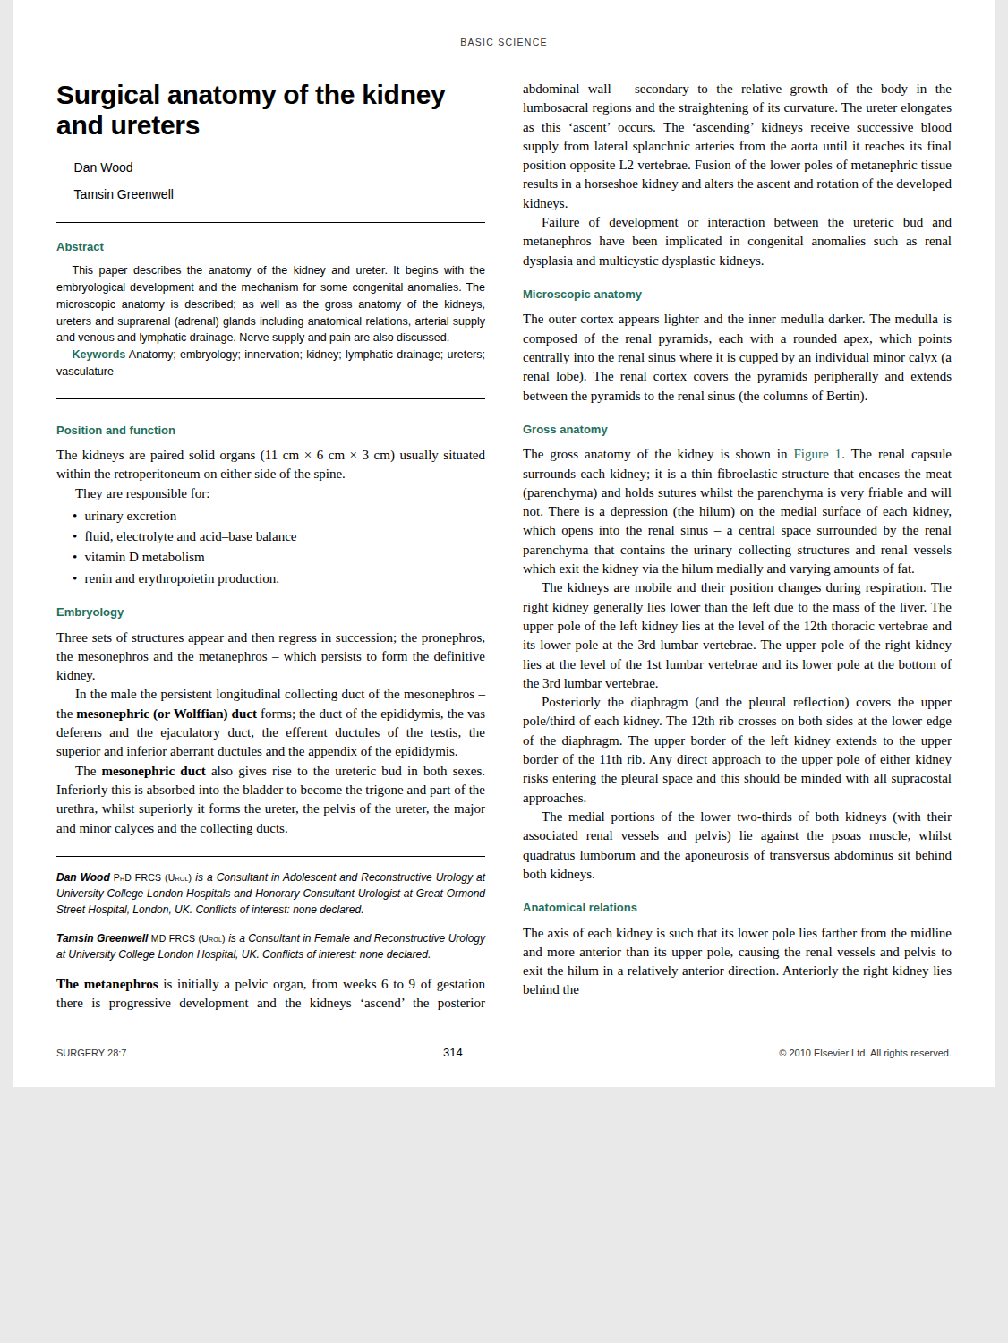BASIC SCIENCE
Surgical anatomy of the kidney and ureters
Dan Wood
Tamsin Greenwell
Abstract
This paper describes the anatomy of the kidney and ureter. It begins with the embryological development and the mechanism for some congenital anomalies. The microscopic anatomy is described; as well as the gross anatomy of the kidneys, ureters and suprarenal (adrenal) glands including anatomical relations, arterial supply and venous and lymphatic drainage. Nerve supply and pain are also discussed.
Keywords Anatomy; embryology; innervation; kidney; lymphatic drainage; ureters; vasculature
Position and function
The kidneys are paired solid organs (11 cm × 6 cm × 3 cm) usually situated within the retroperitoneum on either side of the spine.
They are responsible for:
urinary excretion
fluid, electrolyte and acid–base balance
vitamin D metabolism
renin and erythropoietin production.
Embryology
Three sets of structures appear and then regress in succession; the pronephros, the mesonephros and the metanephros – which persists to form the definitive kidney.
In the male the persistent longitudinal collecting duct of the mesonephros – the mesonephric (or Wolffian) duct forms; the duct of the epididymis, the vas deferens and the ejaculatory duct, the efferent ductules of the testis, the superior and inferior aberrant ductules and the appendix of the epididymis.
The mesonephric duct also gives rise to the ureteric bud in both sexes. Inferiorly this is absorbed into the bladder to become the trigone and part of the urethra, whilst superiorly it forms the ureter, the pelvis of the ureter, the major and minor calyces and the collecting ducts.
Dan Wood PhD FRCS (Urol) is a Consultant in Adolescent and Reconstructive Urology at University College London Hospitals and Honorary Consultant Urologist at Great Ormond Street Hospital, London, UK. Conflicts of interest: none declared.
Tamsin Greenwell MD FRCS (Urol) is a Consultant in Female and Reconstructive Urology at University College London Hospital, UK. Conflicts of interest: none declared.
The metanephros is initially a pelvic organ, from weeks 6 to 9 of gestation there is progressive development and the kidneys ‘ascend’ the posterior abdominal wall – secondary to the relative growth of the body in the lumbosacral regions and the straightening of its curvature. The ureter elongates as this ‘ascent’ occurs. The ‘ascending’ kidneys receive successive blood supply from lateral splanchnic arteries from the aorta until it reaches its final position opposite L2 vertebrae. Fusion of the lower poles of metanephric tissue results in a horseshoe kidney and alters the ascent and rotation of the developed kidneys.
Failure of development or interaction between the ureteric bud and metanephros have been implicated in congenital anomalies such as renal dysplasia and multicystic dysplastic kidneys.
Microscopic anatomy
The outer cortex appears lighter and the inner medulla darker. The medulla is composed of the renal pyramids, each with a rounded apex, which points centrally into the renal sinus where it is cupped by an individual minor calyx (a renal lobe). The renal cortex covers the pyramids peripherally and extends between the pyramids to the renal sinus (the columns of Bertin).
Gross anatomy
The gross anatomy of the kidney is shown in Figure 1. The renal capsule surrounds each kidney; it is a thin fibroelastic structure that encases the meat (parenchyma) and holds sutures whilst the parenchyma is very friable and will not. There is a depression (the hilum) on the medial surface of each kidney, which opens into the renal sinus – a central space surrounded by the renal parenchyma that contains the urinary collecting structures and renal vessels which exit the kidney via the hilum medially and varying amounts of fat.
The kidneys are mobile and their position changes during respiration. The right kidney generally lies lower than the left due to the mass of the liver. The upper pole of the left kidney lies at the level of the 12th thoracic vertebrae and its lower pole at the 3rd lumbar vertebrae. The upper pole of the right kidney lies at the level of the 1st lumbar vertebrae and its lower pole at the bottom of the 3rd lumbar vertebrae.
Posteriorly the diaphragm (and the pleural reflection) covers the upper pole/third of each kidney. The 12th rib crosses on both sides at the lower edge of the diaphragm. The upper border of the left kidney extends to the upper border of the 11th rib. Any direct approach to the upper pole of either kidney risks entering the pleural space and this should be minded with all supracostal approaches.
The medial portions of the lower two-thirds of both kidneys (with their associated renal vessels and pelvis) lie against the psoas muscle, whilst quadratus lumborum and the aponeurosis of transversus abdominus sit behind both kidneys.
Anatomical relations
The axis of each kidney is such that its lower pole lies farther from the midline and more anterior than its upper pole, causing the renal vessels and pelvis to exit the hilum in a relatively anterior direction. Anteriorly the right kidney lies behind the
SURGERY 28:7
314
© 2010 Elsevier Ltd. All rights reserved.